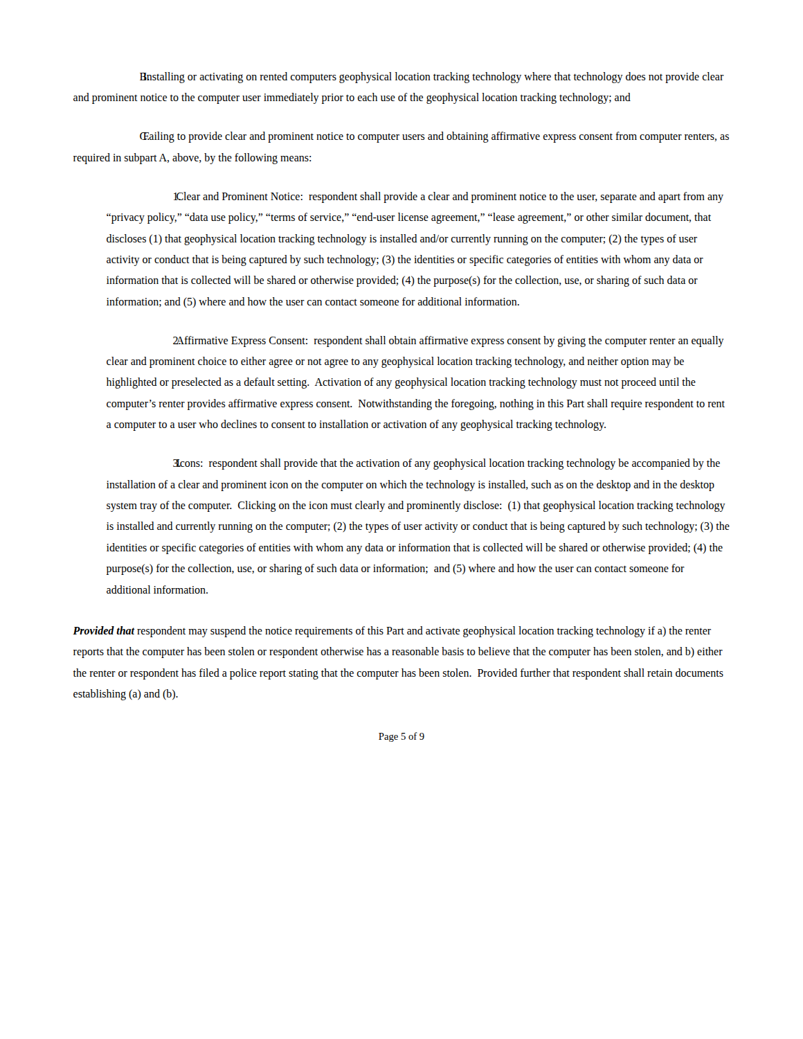B. Installing or activating on rented computers geophysical location tracking technology where that technology does not provide clear and prominent notice to the computer user immediately prior to each use of the geophysical location tracking technology; and
C. Failing to provide clear and prominent notice to computer users and obtaining affirmative express consent from computer renters, as required in subpart A, above, by the following means:
1. Clear and Prominent Notice: respondent shall provide a clear and prominent notice to the user, separate and apart from any “privacy policy,” “data use policy,” “terms of service,” “end-user license agreement,” “lease agreement,” or other similar document, that discloses (1) that geophysical location tracking technology is installed and/or currently running on the computer; (2) the types of user activity or conduct that is being captured by such technology; (3) the identities or specific categories of entities with whom any data or information that is collected will be shared or otherwise provided; (4) the purpose(s) for the collection, use, or sharing of such data or information; and (5) where and how the user can contact someone for additional information.
2. Affirmative Express Consent: respondent shall obtain affirmative express consent by giving the computer renter an equally clear and prominent choice to either agree or not agree to any geophysical location tracking technology, and neither option may be highlighted or preselected as a default setting. Activation of any geophysical location tracking technology must not proceed until the computer’s renter provides affirmative express consent. Notwithstanding the foregoing, nothing in this Part shall require respondent to rent a computer to a user who declines to consent to installation or activation of any geophysical tracking technology.
3. Icons: respondent shall provide that the activation of any geophysical location tracking technology be accompanied by the installation of a clear and prominent icon on the computer on which the technology is installed, such as on the desktop and in the desktop system tray of the computer. Clicking on the icon must clearly and prominently disclose: (1) that geophysical location tracking technology is installed and currently running on the computer; (2) the types of user activity or conduct that is being captured by such technology; (3) the identities or specific categories of entities with whom any data or information that is collected will be shared or otherwise provided; (4) the purpose(s) for the collection, use, or sharing of such data or information; and (5) where and how the user can contact someone for additional information.
Provided that respondent may suspend the notice requirements of this Part and activate geophysical location tracking technology if a) the renter reports that the computer has been stolen or respondent otherwise has a reasonable basis to believe that the computer has been stolen, and b) either the renter or respondent has filed a police report stating that the computer has been stolen. Provided further that respondent shall retain documents establishing (a) and (b).
Page 5 of 9